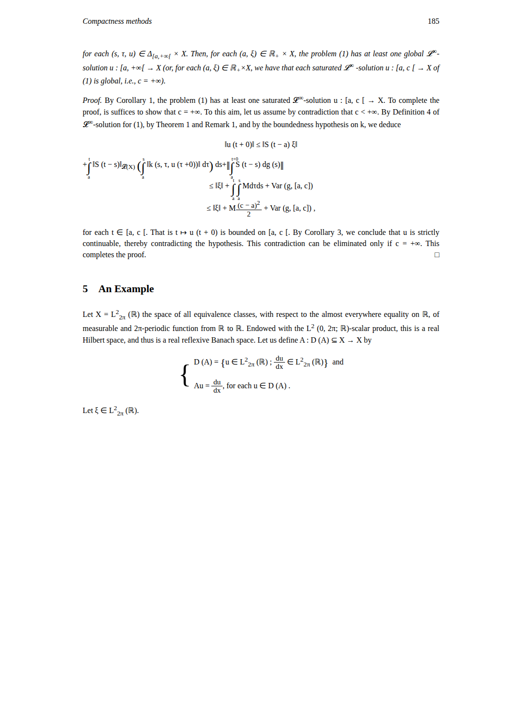Compactness methods 185
for each (s, τ, u) ∈ Δ[a,+∞[ × X. Then, for each (a, ξ) ∈ ℝ+ × X, the problem (1) has at least one global 𝓛∞-solution u : [a, +∞[ → X (or, for each (a, ξ) ∈ ℝ+×X, we have that each saturated 𝓛∞ -solution u : [a, c [ → X of (1) is global, i.e., c = +∞).
Proof. By Corollary 1, the problem (1) has at least one saturated 𝓛∞-solution u : [a, c [ → X. To complete the proof, is suffices to show that c = +∞. To this aim, let us assume by contradiction that c < +∞. By Definition 4 of 𝓛∞-solution for (1), by Theorem 1 and Remark 1, and by the boundedness hypothesis on k, we deduce
‖u (t + 0)‖ ≤ ‖S (t − a) ξ‖
+∫at ‖S (t − s)‖𝓛(X) (∫as ‖k (s, τ, u (τ +0))‖ dτ) ds+‖∫at+0 S (t − s) dg (s)‖
≤ ‖ξ‖ + ∫at ∫as Mdτds + Var (g, [a, c])
≤ ‖ξ‖ + M(c − a)22 + Var (g, [a, c]) ,
for each t ∈ [a, c [. That is t ↦ u (t + 0) is bounded on [a, c [. By Corollary 3, we conclude that u is strictly continuable, thereby contradicting the hypothesis. This contradiction can be eliminated only if c = +∞. This completes the proof. □
5 An Example
Let X = L22π (ℝ) the space of all equivalence classes, with respect to the almost everywhere equality on ℝ, of measurable and 2π-periodic function from ℝ to ℝ. Endowed with the L2 (0, 2π; ℝ)-scalar product, this is a real Hilbert space, and thus is a real reflexive Banach space. Let us define A : D (A) ⊆ X → X by
{
D (A) = {u ∈ L22π (ℝ) ; du dx ∈ L22π (ℝ)} and
Au = du dx, for each u ∈ D (A) .
Let ξ ∈ L22π (ℝ).